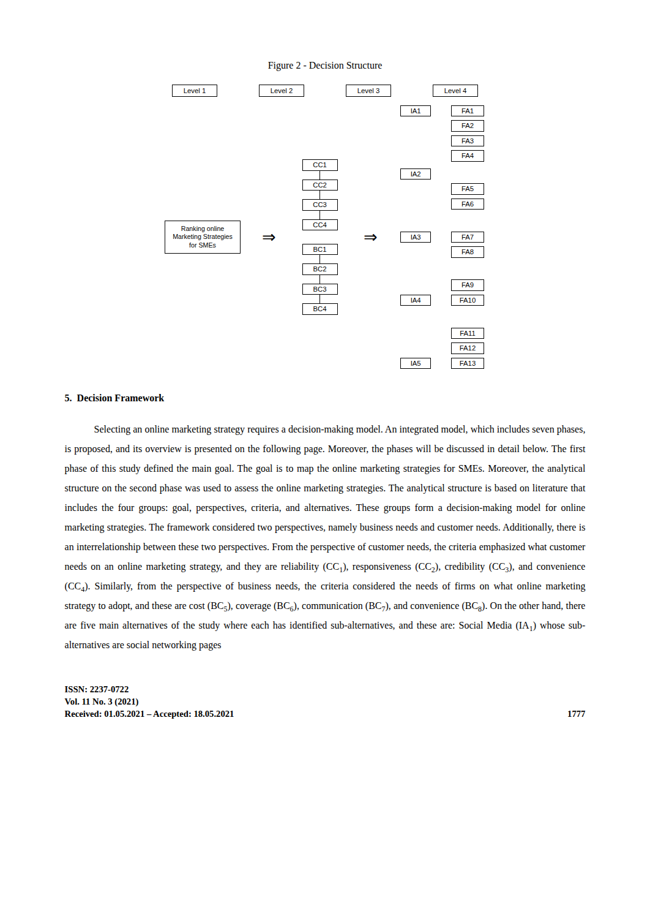Figure 2 - Decision Structure
Level 1
Level 2
Level 3
Level 4
Ranking online Marketing Strategies for SMEs
⇒
CC1
CC2
CC3
CC4
BC1
BC2
BC3
BC4
⇒
IA1
IA2
IA3
IA4
IA5
FA1
FA2
FA3
FA4
FA5
FA6
FA7
FA8
FA9
FA10
FA11
FA12
FA13
5. Decision Framework
Selecting an online marketing strategy requires a decision-making model. An integrated model, which includes seven phases, is proposed, and its overview is presented on the following page. Moreover, the phases will be discussed in detail below. The first phase of this study defined the main goal. The goal is to map the online marketing strategies for SMEs. Moreover, the analytical structure on the second phase was used to assess the online marketing strategies. The analytical structure is based on literature that includes the four groups: goal, perspectives, criteria, and alternatives. These groups form a decision-making model for online marketing strategies. The framework considered two perspectives, namely business needs and customer needs. Additionally, there is an interrelationship between these two perspectives. From the perspective of customer needs, the criteria emphasized what customer needs on an online marketing strategy, and they are reliability (CC1), responsiveness (CC2), credibility (CC3), and convenience (CC4). Similarly, from the perspective of business needs, the criteria considered the needs of firms on what online marketing strategy to adopt, and these are cost (BC5), coverage (BC6), communication (BC7), and convenience (BC8). On the other hand, there are five main alternatives of the study where each has identified sub-alternatives, and these are: Social Media (IA1) whose sub-alternatives are social networking pages
ISSN: 2237-0722
Vol. 11 No. 3 (2021)
Received: 01.05.2021 – Accepted: 18.05.2021
1777